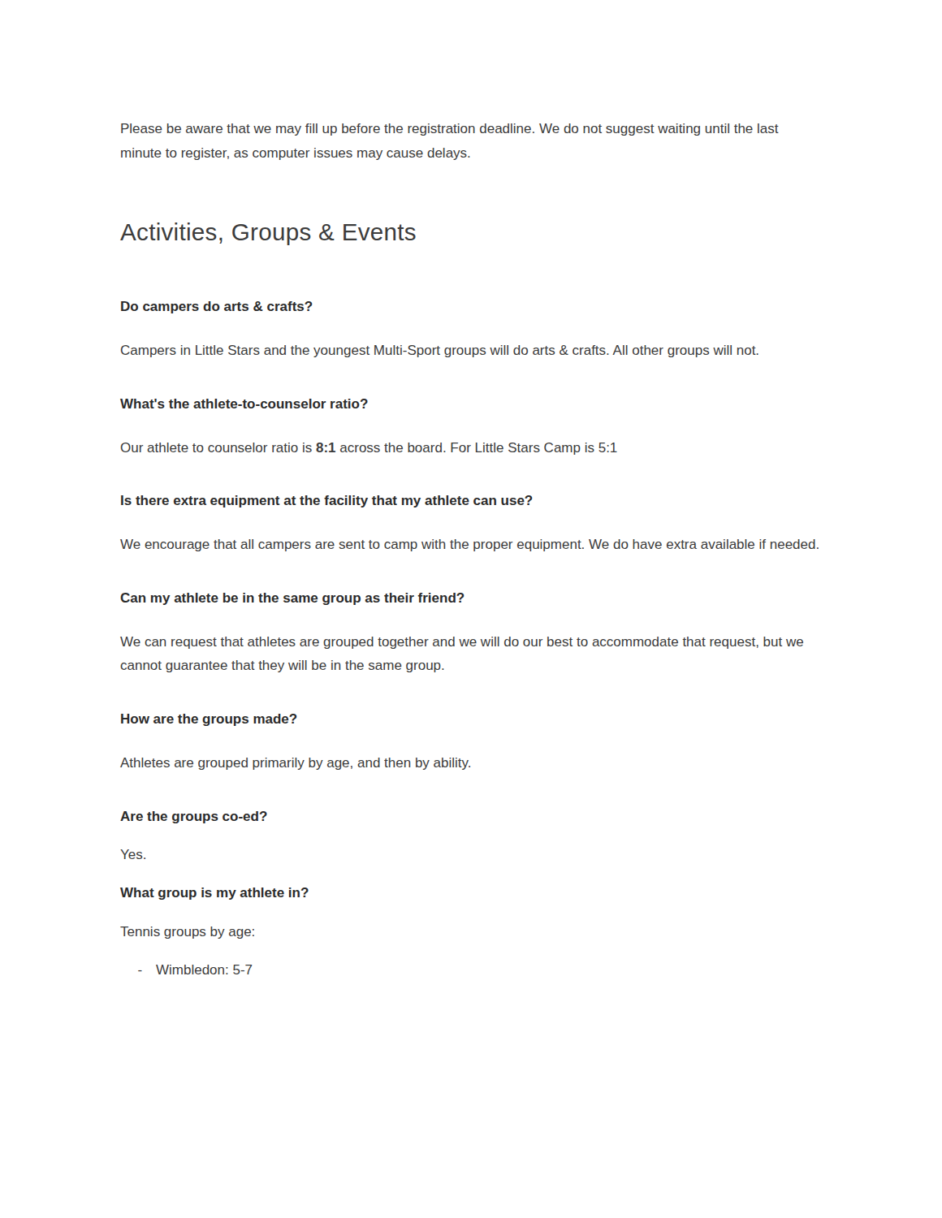Please be aware that we may fill up before the registration deadline. We do not suggest waiting until the last minute to register, as computer issues may cause delays.
Activities, Groups & Events
Do campers do arts & crafts?
Campers in Little Stars and the youngest Multi-Sport groups will do arts & crafts. All other groups will not.
What's the athlete-to-counselor ratio?
Our athlete to counselor ratio is 8:1 across the board. For Little Stars Camp is 5:1
Is there extra equipment at the facility that my athlete can use?
We encourage that all campers are sent to camp with the proper equipment. We do have extra available if needed.
Can my athlete be in the same group as their friend?
We can request that athletes are grouped together and we will do our best to accommodate that request, but we cannot guarantee that they will be in the same group.
How are the groups made?
Athletes are grouped primarily by age, and then by ability.
Are the groups co-ed?
Yes.
What group is my athlete in?
Tennis groups by age:
Wimbledon: 5-7